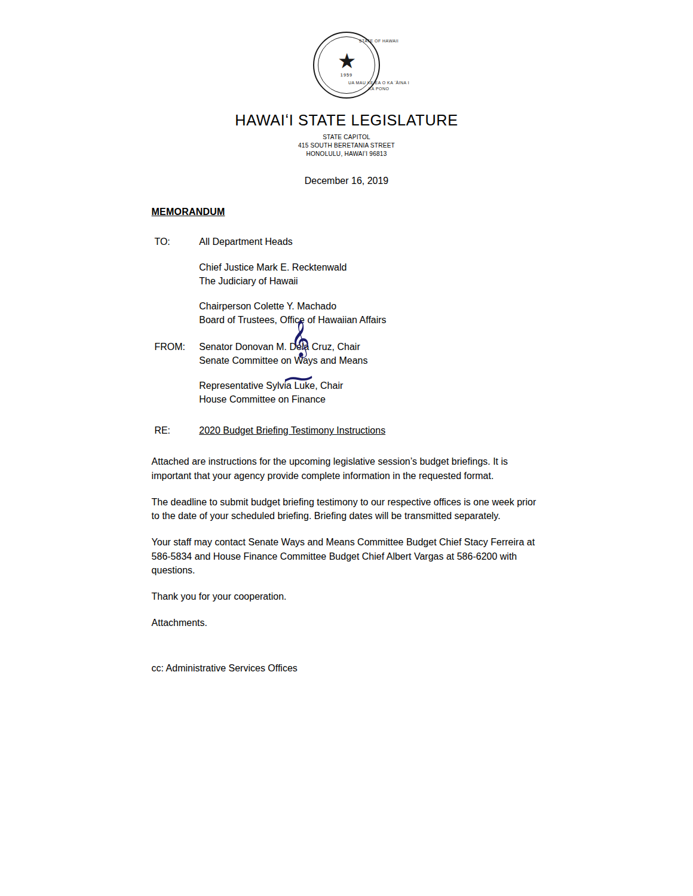STATE OF HAWAII UA MAU KE EA O KA ʻĀINA I KA PONO
★
1959
HAWAIʻI STATE LEGISLATURE
STATE CAPITOL
415 SOUTH BERETANIA STREET
HONOLULU, HAWAIʻI 96813
December 16, 2019
MEMORANDUM
TO:
All Department Heads
Chief Justice Mark E. Recktenwald
The Judiciary of Hawaii
Chairperson Colette Y. Machado
Board of Trustees, Office of Hawaiian Affairs
FROM:
Senator Donovan M. Dela Cruz, Chair 𝄞 
Senate Committee on Ways and Means
Representative Sylvia Luke, Chair ∼ 
House Committee on Finance
RE:
2020 Budget Briefing Testimony Instructions
Attached are instructions for the upcoming legislative session’s budget briefings. It is important that your agency provide complete information in the requested format.
The deadline to submit budget briefing testimony to our respective offices is one week prior to the date of your scheduled briefing. Briefing dates will be transmitted separately.
Your staff may contact Senate Ways and Means Committee Budget Chief Stacy Ferreira at 586-5834 and House Finance Committee Budget Chief Albert Vargas at 586-6200 with questions.
Thank you for your cooperation.
Attachments.
cc: Administrative Services Offices